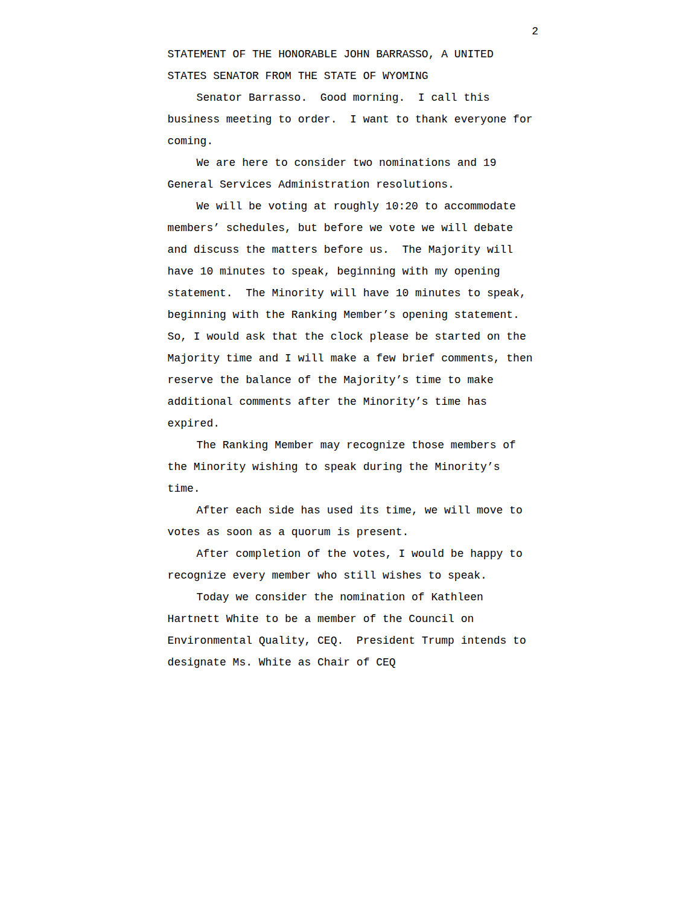2
STATEMENT OF THE HONORABLE JOHN BARRASSO, A UNITED STATES SENATOR FROM THE STATE OF WYOMING
Senator Barrasso. Good morning. I call this business meeting to order. I want to thank everyone for coming.
We are here to consider two nominations and 19 General Services Administration resolutions.
We will be voting at roughly 10:20 to accommodate members’ schedules, but before we vote we will debate and discuss the matters before us. The Majority will have 10 minutes to speak, beginning with my opening statement. The Minority will have 10 minutes to speak, beginning with the Ranking Member’s opening statement. So, I would ask that the clock please be started on the Majority time and I will make a few brief comments, then reserve the balance of the Majority’s time to make additional comments after the Minority’s time has expired.
The Ranking Member may recognize those members of the Minority wishing to speak during the Minority’s time.
After each side has used its time, we will move to votes as soon as a quorum is present.
After completion of the votes, I would be happy to recognize every member who still wishes to speak.
Today we consider the nomination of Kathleen Hartnett White to be a member of the Council on Environmental Quality, CEQ. President Trump intends to designate Ms. White as Chair of CEQ